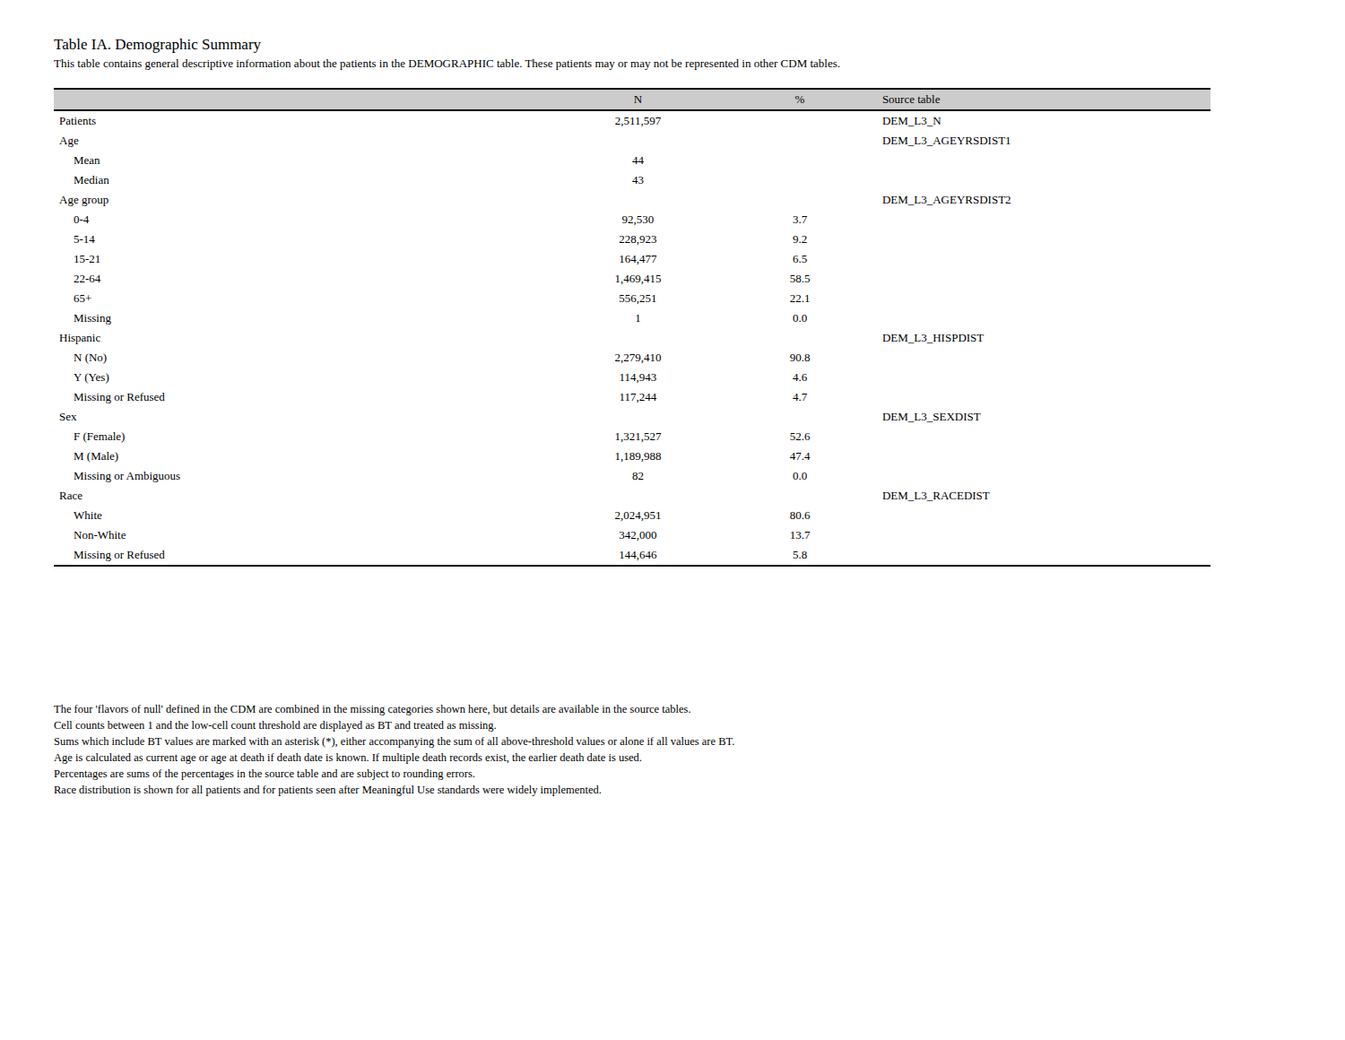Table IA. Demographic Summary
This table contains general descriptive information about the patients in the DEMOGRAPHIC table. These patients may or may not be represented in other CDM tables.
| | N | % | Source table |
| --- | --- | --- | --- |
| Patients | 2,511,597 | | DEM_L3_N |
| Age | | | DEM_L3_AGEYRSDIST1 |
| Mean | 44 | | |
| Median | 43 | | |
| Age group | | | DEM_L3_AGEYRSDIST2 |
| 0-4 | 92,530 | 3.7 | |
| 5-14 | 228,923 | 9.2 | |
| 15-21 | 164,477 | 6.5 | |
| 22-64 | 1,469,415 | 58.5 | |
| 65+ | 556,251 | 22.1 | |
| Missing | 1 | 0.0 | |
| Hispanic | | | DEM_L3_HISPDIST |
| N (No) | 2,279,410 | 90.8 | |
| Y (Yes) | 114,943 | 4.6 | |
| Missing or Refused | 117,244 | 4.7 | |
| Sex | | | DEM_L3_SEXDIST |
| F (Female) | 1,321,527 | 52.6 | |
| M (Male) | 1,189,988 | 47.4 | |
| Missing or Ambiguous | 82 | 0.0 | |
| Race | | | DEM_L3_RACEDIST |
| White | 2,024,951 | 80.6 | |
| Non-White | 342,000 | 13.7 | |
| Missing or Refused | 144,646 | 5.8 | |
The four 'flavors of null' defined in the CDM are combined in the missing categories shown here, but details are available in the source tables.
Cell counts between 1 and the low-cell count threshold are displayed as BT and treated as missing.
Sums which include BT values are marked with an asterisk (*), either accompanying the sum of all above-threshold values or alone if all values are BT.
Age is calculated as current age or age at death if death date is known. If multiple death records exist, the earlier death date is used.
Percentages are sums of the percentages in the source table and are subject to rounding errors.
Race distribution is shown for all patients and for patients seen after Meaningful Use standards were widely implemented.